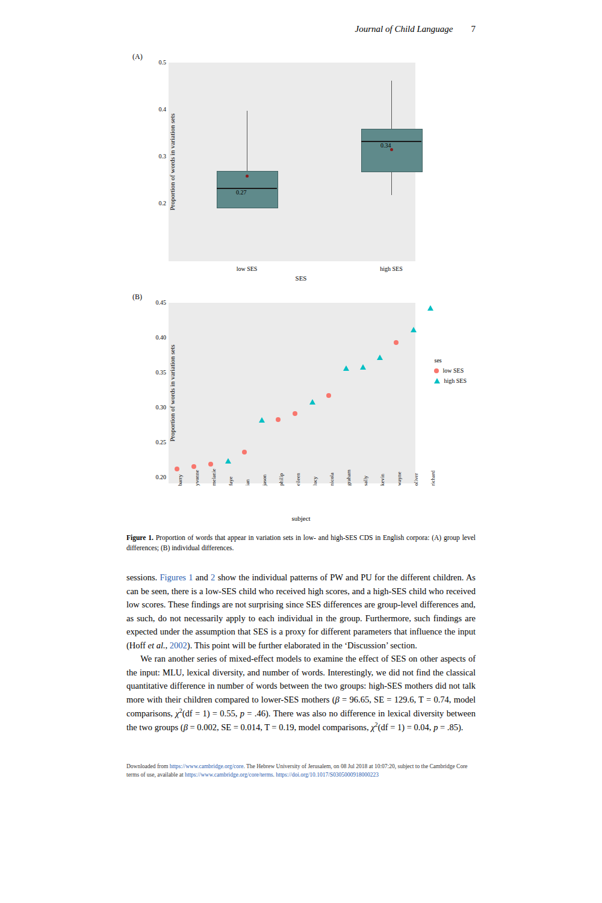Journal of Child Language 7
(A)
Proportion of words in variation sets
0.5
0.4
0.3
0.2
0.27
0.34
low SES
high SES
SES
(B)
Proportion of words in variation sets
0.45
0.40
0.35
0.30
0.25
0.20
barry
yvonne
melanie
faye
ian
jason
philip
eileen
lucy
nicola
graham
sally
kevin
wayne
oliver
richard
ses
low SES
high SES
subject
Figure 1. Proportion of words that appear in variation sets in low- and high-SES CDS in English corpora: (A) group level differences; (B) individual differences.
sessions. Figures 1 and 2 show the individual patterns of PW and PU for the different children. As can be seen, there is a low-SES child who received high scores, and a high-SES child who received low scores. These findings are not surprising since SES differences are group-level differences and, as such, do not necessarily apply to each individual in the group. Furthermore, such findings are expected under the assumption that SES is a proxy for different parameters that influence the input (Hoff et al., 2002). This point will be further elaborated in the ‘Discussion’ section.
We ran another series of mixed-effect models to examine the effect of SES on other aspects of the input: MLU, lexical diversity, and number of words. Interestingly, we did not find the classical quantitative difference in number of words between the two groups: high-SES mothers did not talk more with their children compared to lower-SES mothers (β = 96.65, SE = 129.6, T = 0.74, model comparisons, χ2(df = 1) = 0.55, p = .46). There was also no difference in lexical diversity between the two groups (β = 0.002, SE = 0.014, T = 0.19, model comparisons, χ2(df = 1) = 0.04, p = .85).
Downloaded from https://www.cambridge.org/core. The Hebrew University of Jerusalem, on 08 Jul 2018 at 10:07:20, subject to the Cambridge Core terms of use, available at https://www.cambridge.org/core/terms. https://doi.org/10.1017/S0305000918000223